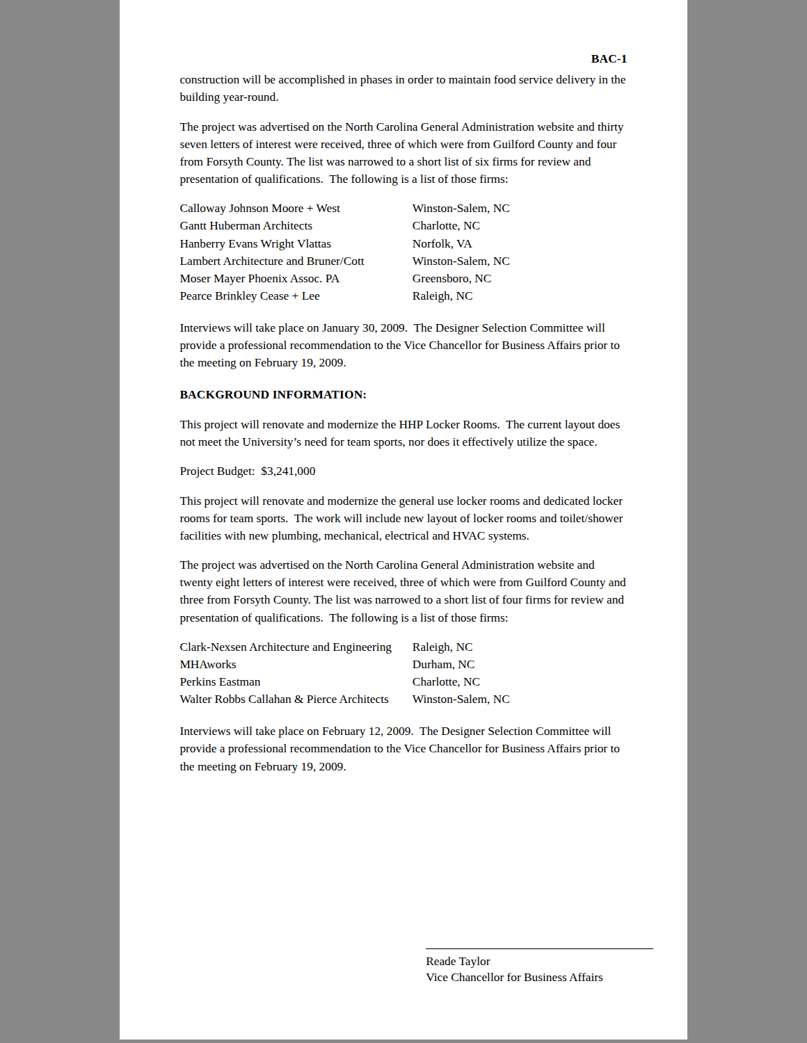BAC-1
construction will be accomplished in phases in order to maintain food service delivery in the building year-round.
The project was advertised on the North Carolina General Administration website and thirty seven letters of interest were received, three of which were from Guilford County and four from Forsyth County. The list was narrowed to a short list of six firms for review and presentation of qualifications. The following is a list of those firms:
| Calloway Johnson Moore + West | Winston-Salem, NC |
| Gantt Huberman Architects | Charlotte, NC |
| Hanberry Evans Wright Vlattas | Norfolk, VA |
| Lambert Architecture and Bruner/Cott | Winston-Salem, NC |
| Moser Mayer Phoenix Assoc. PA | Greensboro, NC |
| Pearce Brinkley Cease + Lee | Raleigh, NC |
Interviews will take place on January 30, 2009. The Designer Selection Committee will provide a professional recommendation to the Vice Chancellor for Business Affairs prior to the meeting on February 19, 2009.
Background Information:
This project will renovate and modernize the HHP Locker Rooms. The current layout does not meet the University’s need for team sports, nor does it effectively utilize the space.
Project Budget: $3,241,000
This project will renovate and modernize the general use locker rooms and dedicated locker rooms for team sports. The work will include new layout of locker rooms and toilet/shower facilities with new plumbing, mechanical, electrical and HVAC systems.
The project was advertised on the North Carolina General Administration website and twenty eight letters of interest were received, three of which were from Guilford County and three from Forsyth County. The list was narrowed to a short list of four firms for review and presentation of qualifications. The following is a list of those firms:
| Clark-Nexsen Architecture and Engineering | Raleigh, NC |
| MHAworks | Durham, NC |
| Perkins Eastman | Charlotte, NC |
| Walter Robbs Callahan & Pierce Architects | Winston-Salem, NC |
Interviews will take place on February 12, 2009. The Designer Selection Committee will provide a professional recommendation to the Vice Chancellor for Business Affairs prior to the meeting on February 19, 2009.
Reade Taylor
Vice Chancellor for Business Affairs